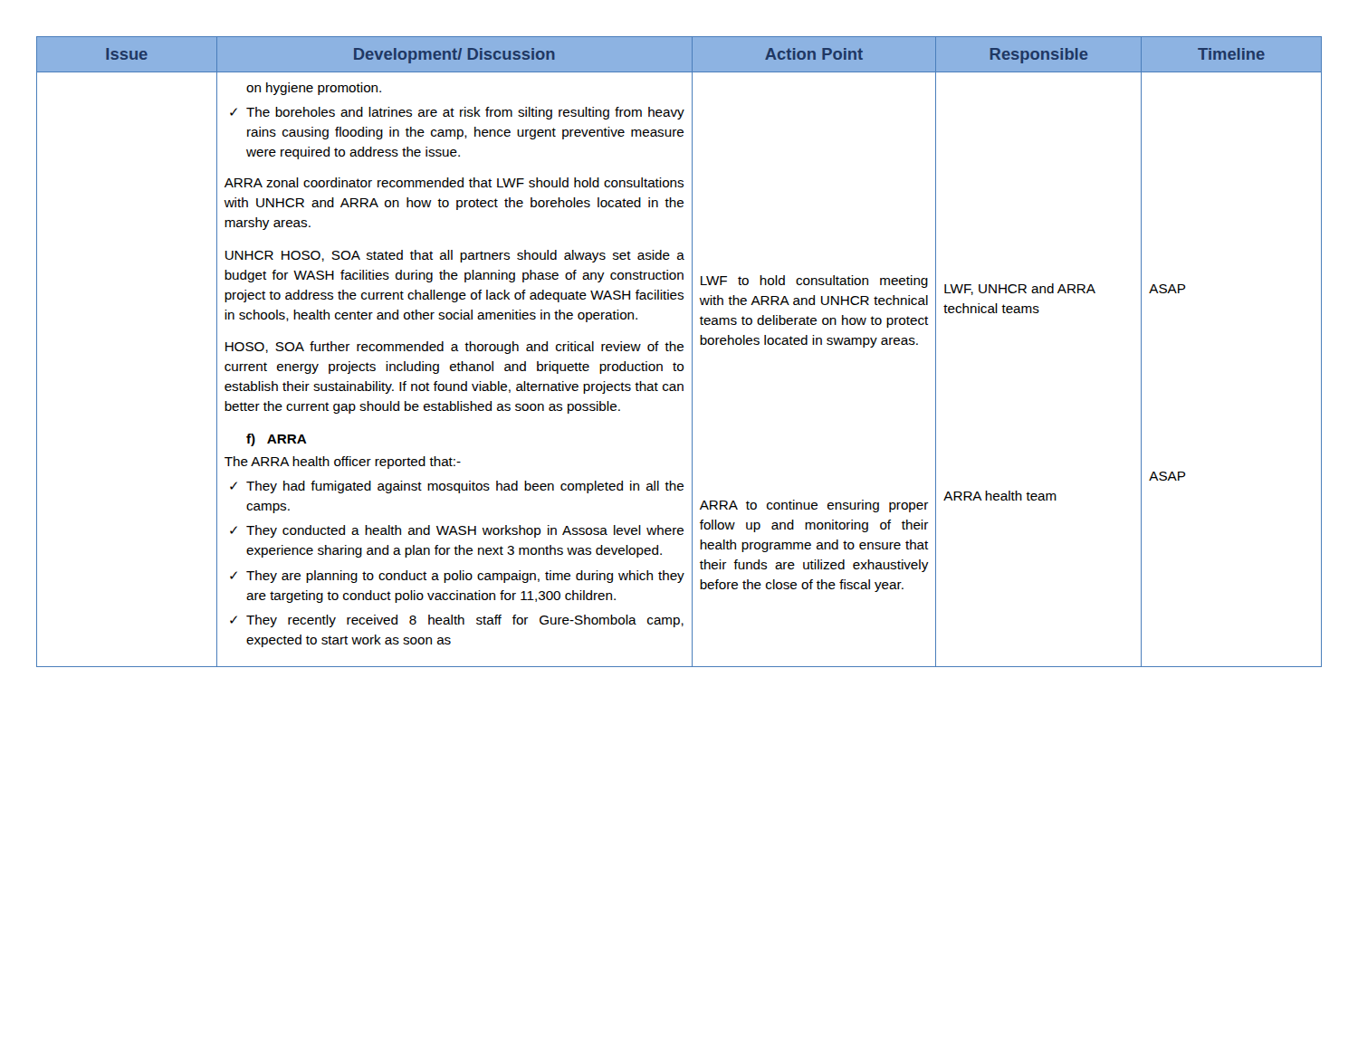| Issue | Development/ Discussion | Action Point | Responsible | Timeline |
| --- | --- | --- | --- | --- |
| | on hygiene promotion. The boreholes and latrines are at risk from silting resulting from heavy rains causing flooding in the camp, hence urgent preventive measure were required to address the issue. ARRA zonal coordinator recommended that LWF should hold consultations with UNHCR and ARRA on how to protect the boreholes located in the marshy areas. UNHCR HOSO, SOA stated that all partners should always set aside a budget for WASH facilities during the planning phase of any construction project to address the current challenge of lack of adequate WASH facilities in schools, health center and other social amenities in the operation. HOSO, SOA further recommended a thorough and critical review of the current energy projects including ethanol and briquette production to establish their sustainability. If not found viable, alternative projects that can better the current gap should be established as soon as possible. f) ARRA The ARRA health officer reported that:- They had fumigated against mosquitos had been completed in all the camps. They conducted a health and WASH workshop in Assosa level where experience sharing and a plan for the next 3 months was developed. They are planning to conduct a polio campaign, time during which they are targeting to conduct polio vaccination for 11,300 children. They recently received 8 health staff for Gure-Shombola camp, expected to start work as soon as | LWF to hold consultation meeting with the ARRA and UNHCR technical teams to deliberate on how to protect boreholes located in swampy areas. ARRA to continue ensuring proper follow up and monitoring of their health programme and to ensure that their funds are utilized exhaustively before the close of the fiscal year. | LWF, UNHCR and ARRA technical teams ARRA health team | ASAP ASAP |